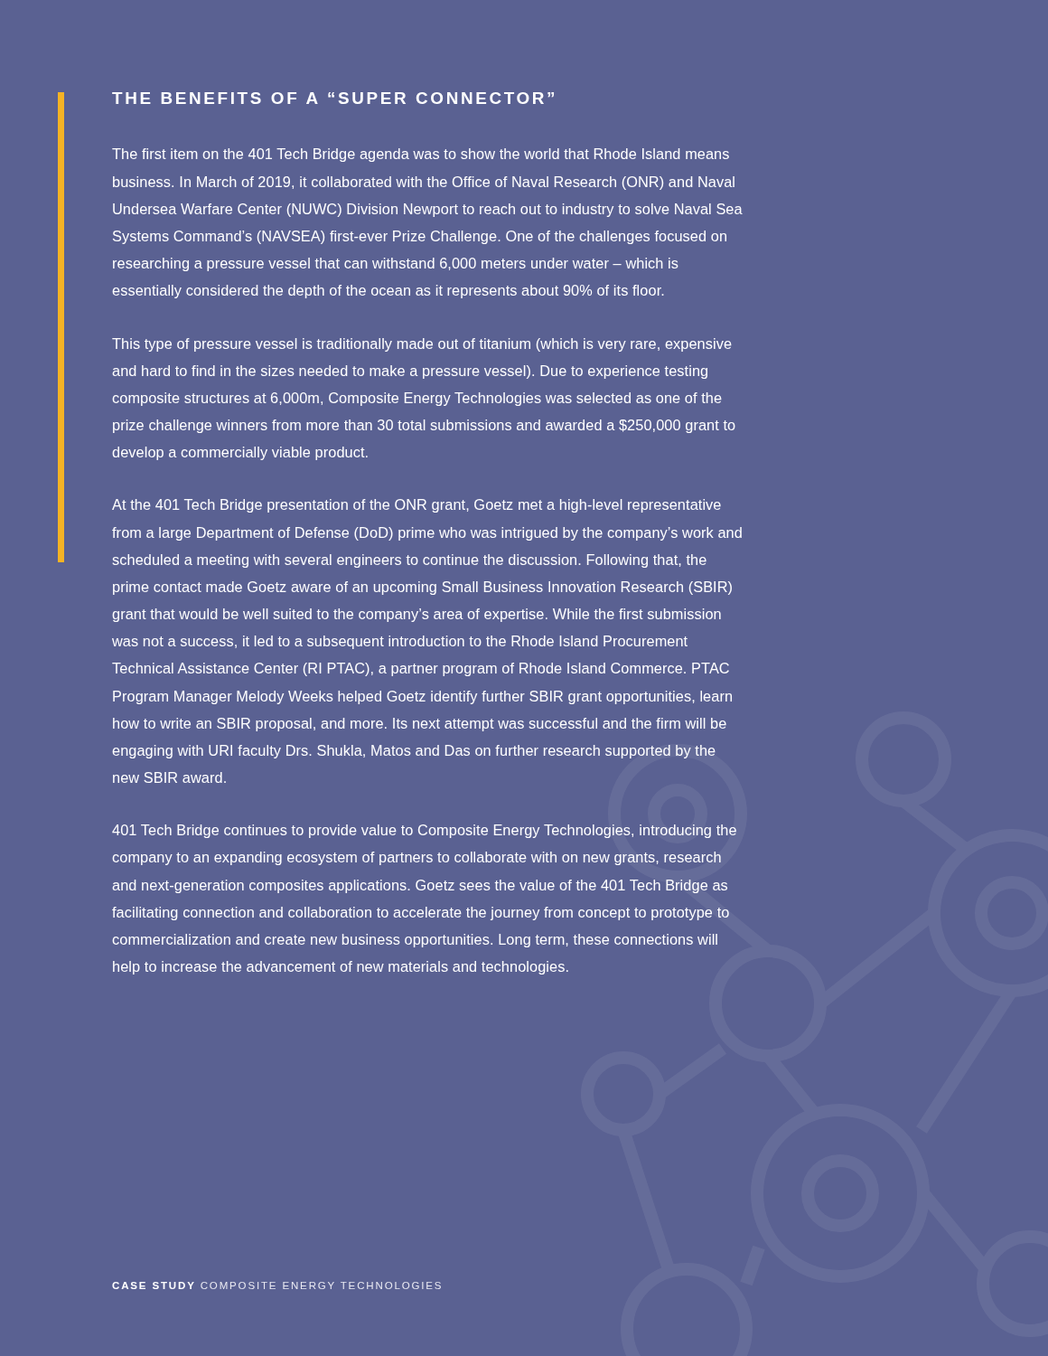The Benefits of a “Super Connector”
The first item on the 401 Tech Bridge agenda was to show the world that Rhode Island means business. In March of 2019, it collaborated with the Office of Naval Research (ONR) and Naval Undersea Warfare Center (NUWC) Division Newport to reach out to industry to solve Naval Sea Systems Command’s (NAVSEA) first-ever Prize Challenge. One of the challenges focused on researching a pressure vessel that can withstand 6,000 meters under water – which is essentially considered the depth of the ocean as it represents about 90% of its floor.
This type of pressure vessel is traditionally made out of titanium (which is very rare, expensive and hard to find in the sizes needed to make a pressure vessel). Due to experience testing composite structures at 6,000m, Composite Energy Technologies was selected as one of the prize challenge winners from more than 30 total submissions and awarded a $250,000 grant to develop a commercially viable product.
At the 401 Tech Bridge presentation of the ONR grant, Goetz met a high-level representative from a large Department of Defense (DoD) prime who was intrigued by the company’s work and scheduled a meeting with several engineers to continue the discussion. Following that, the prime contact made Goetz aware of an upcoming Small Business Innovation Research (SBIR) grant that would be well suited to the company’s area of expertise. While the first submission was not a success, it led to a subsequent introduction to the Rhode Island Procurement Technical Assistance Center (RI PTAC), a partner program of Rhode Island Commerce. PTAC Program Manager Melody Weeks helped Goetz identify further SBIR grant opportunities, learn how to write an SBIR proposal, and more. Its next attempt was successful and the firm will be engaging with URI faculty Drs. Shukla, Matos and Das on further research supported by the new SBIR award.
401 Tech Bridge continues to provide value to Composite Energy Technologies, introducing the company to an expanding ecosystem of partners to collaborate with on new grants, research and next-generation composites applications. Goetz sees the value of the 401 Tech Bridge as facilitating connection and collaboration to accelerate the journey from concept to prototype to commercialization and create new business opportunities. Long term, these connections will help to increase the advancement of new materials and technologies.
Case Study Composite Energy Technologies